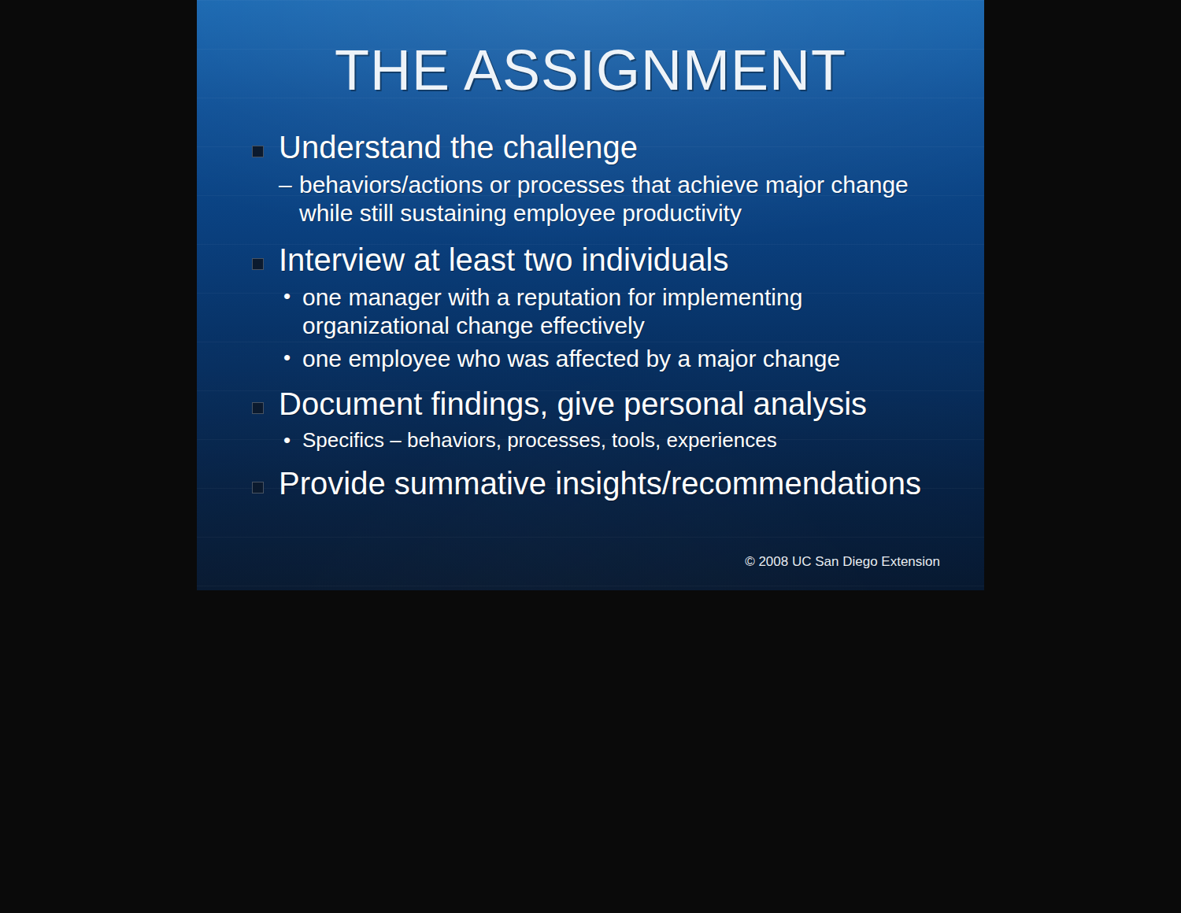THE ASSIGNMENT
Understand the challenge
–behaviors/actions or processes that achieve major change while still sustaining employee productivity
Interview at least two individuals
•one manager with a reputation for implementing organizational change effectively
•one employee who was affected by a major change
Document findings, give personal analysis
•Specifics – behaviors, processes, tools, experiences
Provide summative insights/recommendations
© 2008 UC San Diego Extension